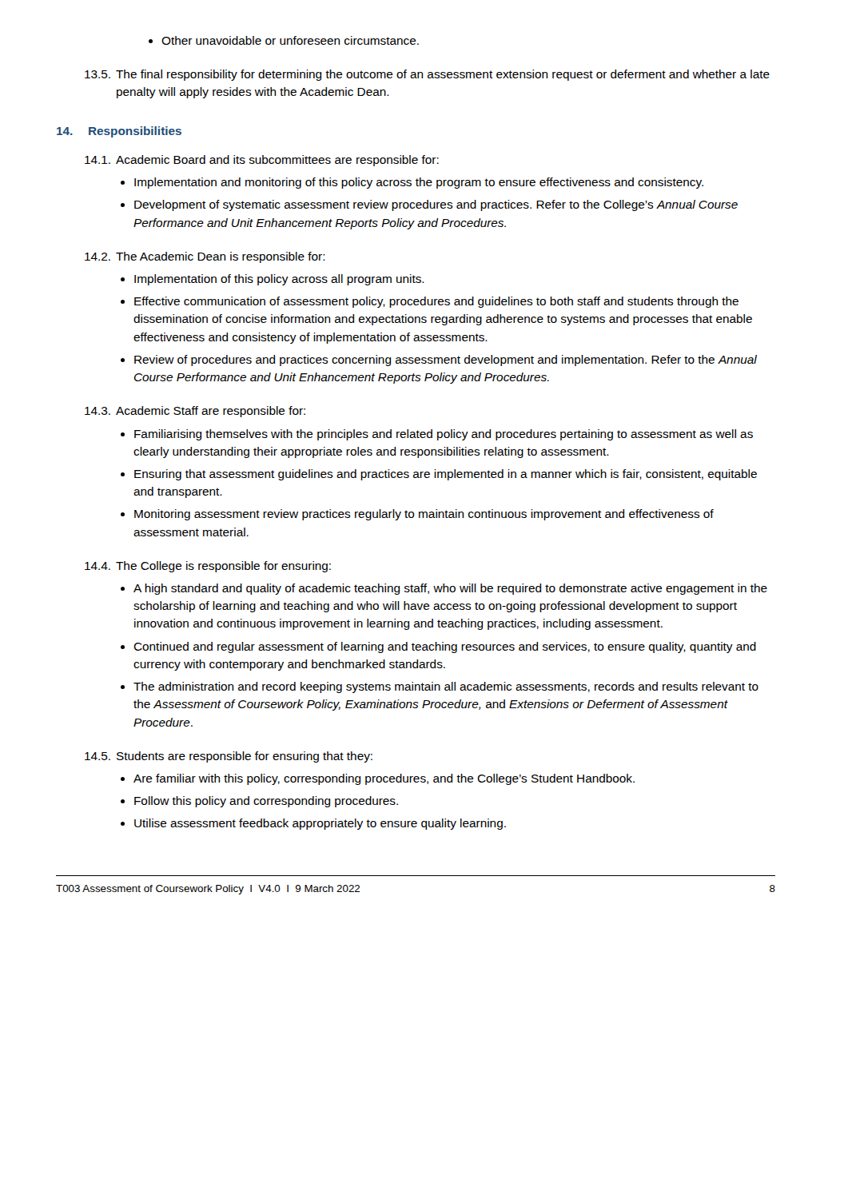Other unavoidable or unforeseen circumstance.
13.5.
The final responsibility for determining the outcome of an assessment extension request or deferment and whether a late penalty will apply resides with the Academic Dean.
14.
Responsibilities
14.1.
Academic Board and its subcommittees are responsible for:
Implementation and monitoring of this policy across the program to ensure effectiveness and consistency.
Development of systematic assessment review procedures and practices. Refer to the College’s Annual Course Performance and Unit Enhancement Reports Policy and Procedures.
14.2.
The Academic Dean is responsible for:
Implementation of this policy across all program units.
Effective communication of assessment policy, procedures and guidelines to both staff and students through the dissemination of concise information and expectations regarding adherence to systems and processes that enable effectiveness and consistency of implementation of assessments.
Review of procedures and practices concerning assessment development and implementation. Refer to the Annual Course Performance and Unit Enhancement Reports Policy and Procedures.
14.3.
Academic Staff are responsible for:
Familiarising themselves with the principles and related policy and procedures pertaining to assessment as well as clearly understanding their appropriate roles and responsibilities relating to assessment.
Ensuring that assessment guidelines and practices are implemented in a manner which is fair, consistent, equitable and transparent.
Monitoring assessment review practices regularly to maintain continuous improvement and effectiveness of assessment material.
14.4.
The College is responsible for ensuring:
A high standard and quality of academic teaching staff, who will be required to demonstrate active engagement in the scholarship of learning and teaching and who will have access to on-going professional development to support innovation and continuous improvement in learning and teaching practices, including assessment.
Continued and regular assessment of learning and teaching resources and services, to ensure quality, quantity and currency with contemporary and benchmarked standards.
The administration and record keeping systems maintain all academic assessments, records and results relevant to the Assessment of Coursework Policy, Examinations Procedure, and Extensions or Deferment of Assessment Procedure.
14.5.
Students are responsible for ensuring that they:
Are familiar with this policy, corresponding procedures, and the College’s Student Handbook.
Follow this policy and corresponding procedures.
Utilise assessment feedback appropriately to ensure quality learning.
T003 Assessment of Coursework Policy I V4.0 I 9 March 2022
8